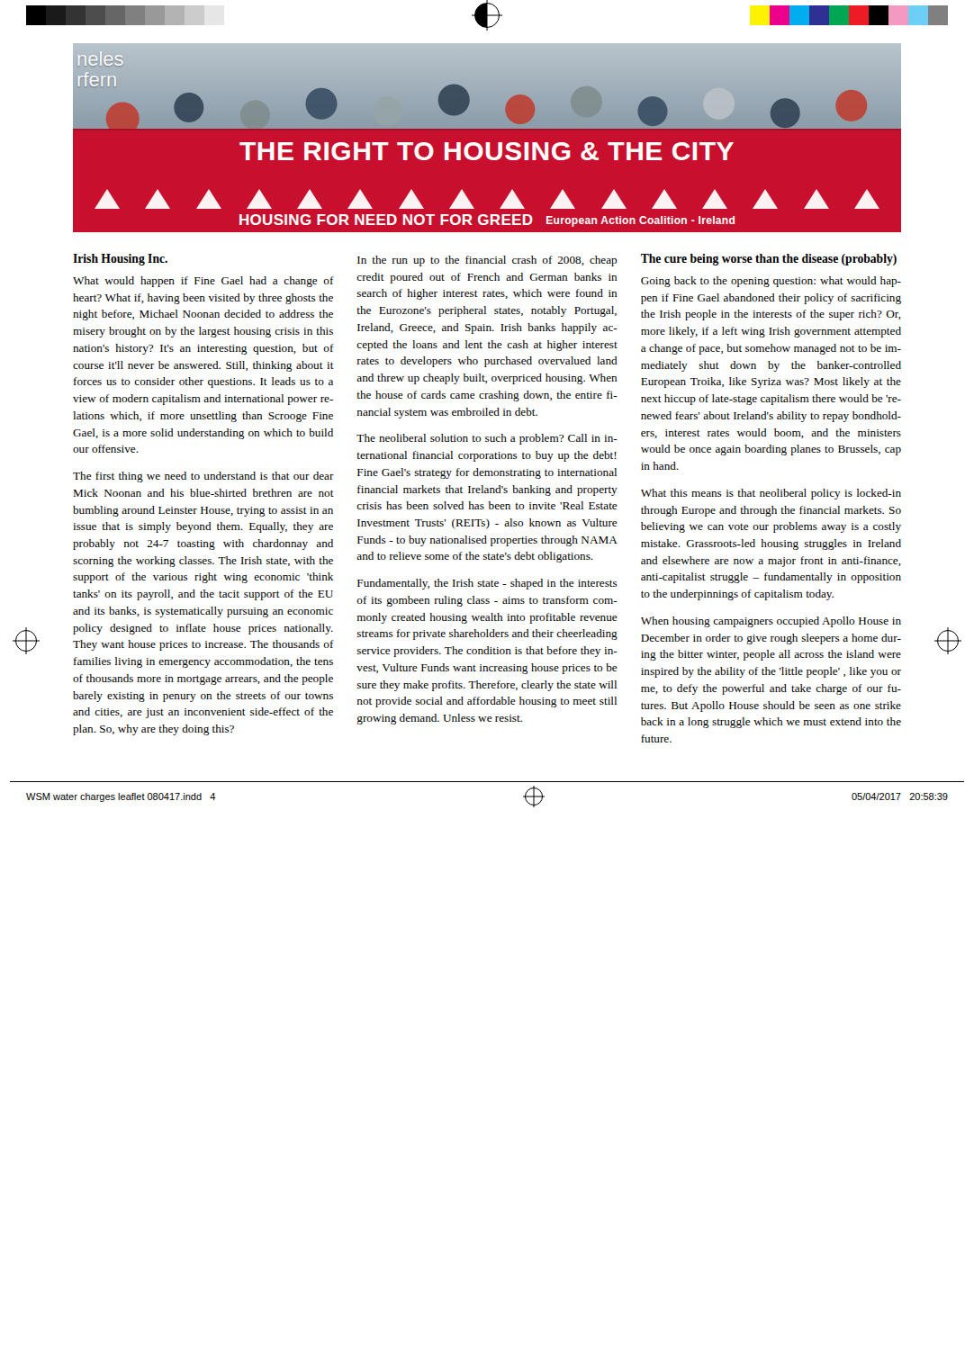neles
rfern
The Right to Housing & the City
Housing for Need Not for Greed European Action Coalition - Ireland
Irish Housing Inc.
What would happen if Fine Gael had a change of heart? What if, having been visited by three ghosts the night before, Michael Noonan decided to address the misery brought on by the largest housing crisis in this nation's history? It's an interesting question, but of course it'll never be answered. Still, thinking about it forces us to consider other questions. It leads us to a view of modern capitalism and international power relations which, if more unsettling than Scrooge Fine Gael, is a more solid understanding on which to build our offensive.
The first thing we need to understand is that our dear Mick Noonan and his blue-shirted brethren are not bumbling around Leinster House, trying to assist in an issue that is simply beyond them. Equally, they are probably not 24-7 toasting with chardonnay and scorning the working classes. The Irish state, with the support of the various right wing economic 'think tanks' on its payroll, and the tacit support of the EU and its banks, is systematically pursuing an economic policy designed to inflate house prices nationally. They want house prices to increase. The thousands of families living in emergency accommodation, the tens of thousands more in mortgage arrears, and the people barely existing in penury on the streets of our towns and cities, are just an inconvenient side-effect of the plan. So, why are they doing this?
In the run up to the financial crash of 2008, cheap credit poured out of French and German banks in search of higher interest rates, which were found in the Eurozone's peripheral states, notably Portugal, Ireland, Greece, and Spain. Irish banks happily accepted the loans and lent the cash at higher interest rates to developers who purchased overvalued land and threw up cheaply built, overpriced housing. When the house of cards came crashing down, the entire financial system was embroiled in debt.
The neoliberal solution to such a problem? Call in international financial corporations to buy up the debt! Fine Gael's strategy for demonstrating to international financial markets that Ireland's banking and property crisis has been solved has been to invite 'Real Estate Investment Trusts' (REITs) - also known as Vulture Funds - to buy nationalised properties through NAMA and to relieve some of the state's debt obligations.
Fundamentally, the Irish state - shaped in the interests of its gombeen ruling class - aims to transform commonly created housing wealth into profitable revenue streams for private shareholders and their cheerleading service providers. The condition is that before they invest, Vulture Funds want increasing house prices to be sure they make profits. Therefore, clearly the state will not provide social and affordable housing to meet still growing demand. Unless we resist.
The cure being worse than the disease (probably)
Going back to the opening question: what would happen if Fine Gael abandoned their policy of sacrificing the Irish people in the interests of the super rich? Or, more likely, if a left wing Irish government attempted a change of pace, but somehow managed not to be immediately shut down by the banker-controlled European Troika, like Syriza was? Most likely at the next hiccup of late-stage capitalism there would be 'renewed fears' about Ireland's ability to repay bondholders, interest rates would boom, and the ministers would be once again boarding planes to Brussels, cap in hand.
What this means is that neoliberal policy is locked-in through Europe and through the financial markets. So believing we can vote our problems away is a costly mistake. Grassroots-led housing struggles in Ireland and elsewhere are now a major front in anti-finance, anti-capitalist struggle – fundamentally in opposition to the underpinnings of capitalism today.
When housing campaigners occupied Apollo House in December in order to give rough sleepers a home during the bitter winter, people all across the island were inspired by the ability of the 'little people' , like you or me, to defy the powerful and take charge of our futures. But Apollo House should be seen as one strike back in a long struggle which we must extend into the future.
WSM water charges leaflet 080417.indd 4
05/04/2017 20:58:39